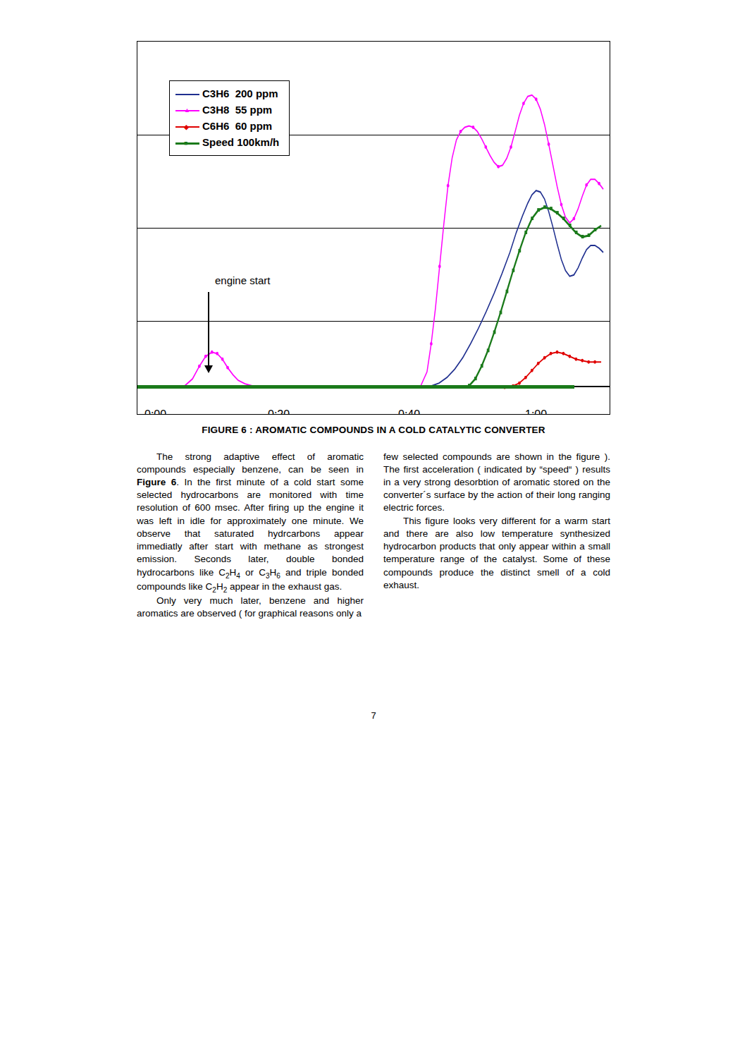| | C3H6 200 ppm |
| | C3H8 55 ppm |
| | C6H6 60 ppm |
| | Speed 100km/h |
engine start
0:00 0:20 0:40 1:00 1:20 time [min]
FIGURE 6 : AROMATIC COMPOUNDS IN A COLD CATALYTIC CONVERTER
The strong adaptive effect of aromatic compounds especially benzene, can be seen in Figure 6. In the first minute of a cold start some selected hydrocarbons are monitored with time resolution of 600 msec. After firing up the engine it was left in idle for approximately one minute. We observe that saturated hydrcarbons appear immediatly after start with methane as strongest emission. Seconds later, double bonded hydrocarbons like C2H4 or C3H6 and triple bonded compounds like C2H2 appear in the exhaust gas.
Only very much later, benzene and higher aromatics are observed ( for graphical reasons only a
few selected compounds are shown in the figure ). The first acceleration ( indicated by “speed“ ) results in a very strong desorbtion of aromatic stored on the converter´s surface by the action of their long ranging electric forces.
This figure looks very different for a warm start and there are also low temperature synthesized hydrocarbon products that only appear within a small temperature range of the catalyst. Some of these compounds produce the distinct smell of a cold exhaust.
7